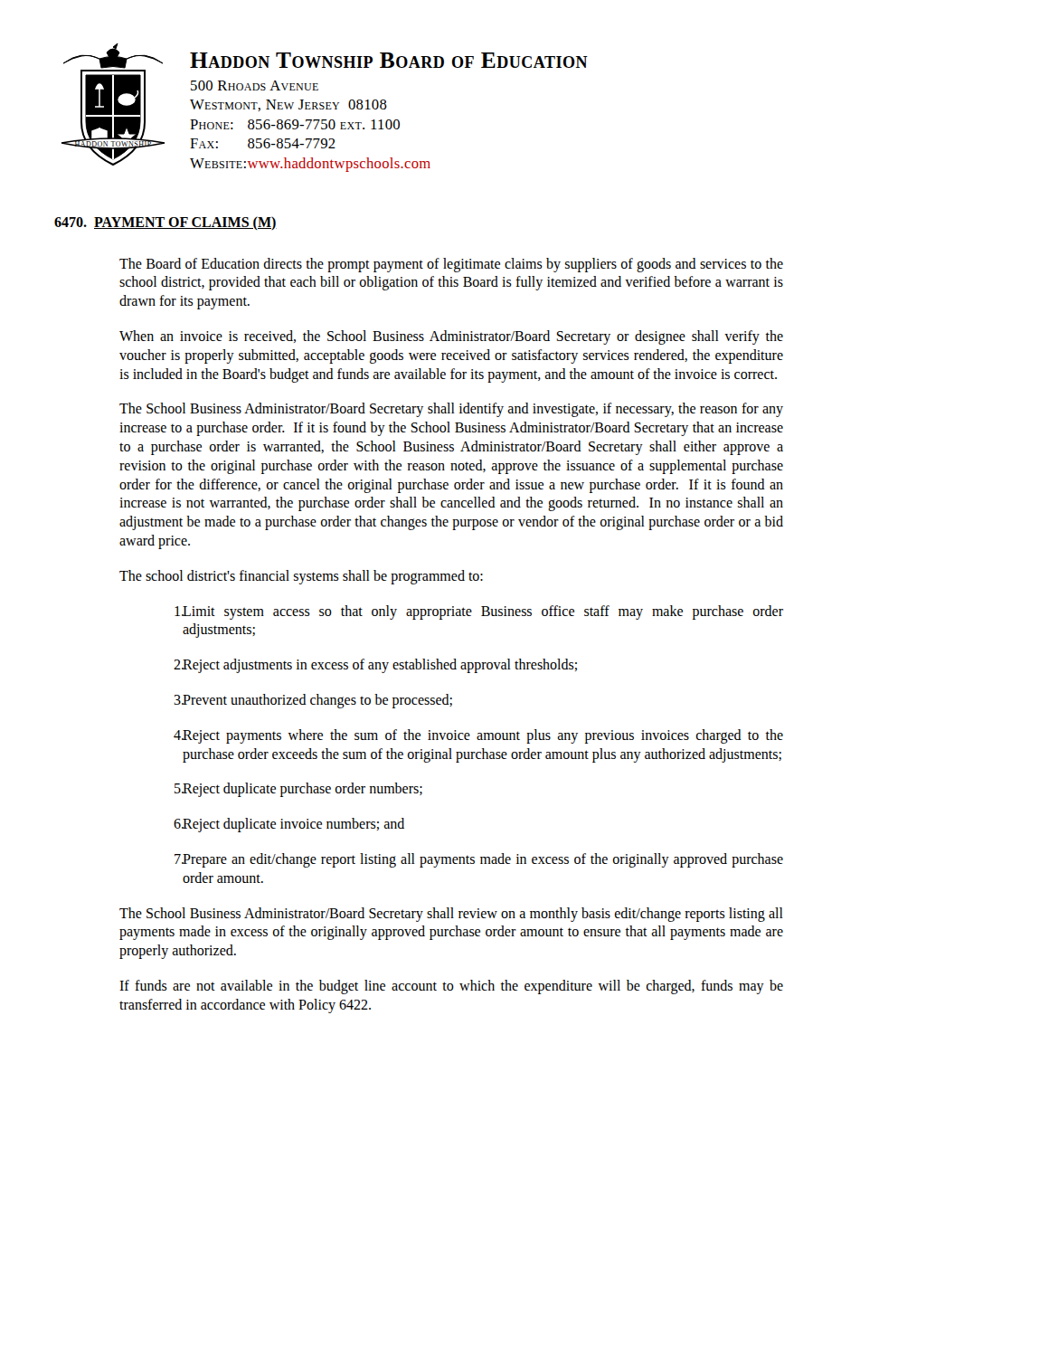HADDON TOWNSHIP
Haddon Township Board of Education
500 Rhoads Avenue
Westmont, New Jersey 08108
| Phone: | 856-869-7750 ext. 1100 |
| Fax: | 856-854-7792 |
| Website: | www.haddontwpschools.com |
6470. PAYMENT OF CLAIMS (M)
The Board of Education directs the prompt payment of legitimate claims by suppliers of goods and services to the school district, provided that each bill or obligation of this Board is fully itemized and verified before a warrant is drawn for its payment.
When an invoice is received, the School Business Administrator/Board Secretary or designee shall verify the voucher is properly submitted, acceptable goods were received or satisfactory services rendered, the expenditure is included in the Board's budget and funds are available for its payment, and the amount of the invoice is correct.
The School Business Administrator/Board Secretary shall identify and investigate, if necessary, the reason for any increase to a purchase order. If it is found by the School Business Administrator/Board Secretary that an increase to a purchase order is warranted, the School Business Administrator/Board Secretary shall either approve a revision to the original purchase order with the reason noted, approve the issuance of a supplemental purchase order for the difference, or cancel the original purchase order and issue a new purchase order. If it is found an increase is not warranted, the purchase order shall be cancelled and the goods returned. In no instance shall an adjustment be made to a purchase order that changes the purpose or vendor of the original purchase order or a bid award price.
The school district's financial systems shall be programmed to:
Limit system access so that only appropriate Business office staff may make purchase order adjustments;
Reject adjustments in excess of any established approval thresholds;
Prevent unauthorized changes to be processed;
Reject payments where the sum of the invoice amount plus any previous invoices charged to the purchase order exceeds the sum of the original purchase order amount plus any authorized adjustments;
Reject duplicate purchase order numbers;
Reject duplicate invoice numbers; and
Prepare an edit/change report listing all payments made in excess of the originally approved purchase order amount.
The School Business Administrator/Board Secretary shall review on a monthly basis edit/change reports listing all payments made in excess of the originally approved purchase order amount to ensure that all payments made are properly authorized.
If funds are not available in the budget line account to which the expenditure will be charged, funds may be transferred in accordance with Policy 6422.